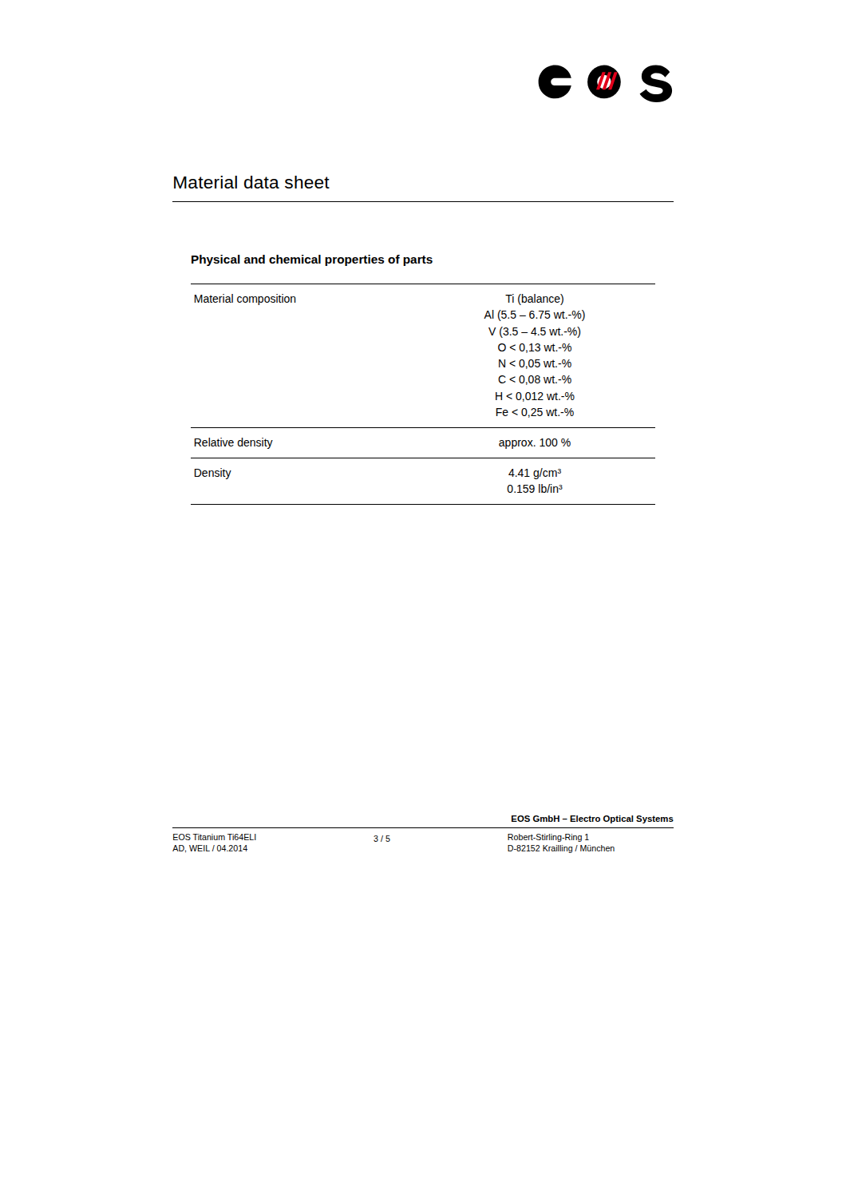Material data sheet
Physical and chemical properties of parts
| Material composition | Ti (balance) Al (5.5 – 6.75 wt.-%) V (3.5 – 4.5 wt.-%) O < 0,13 wt.-% N < 0,05 wt.-% C < 0,08 wt.-% H < 0,012 wt.-% Fe < 0,25 wt.-% |
| Relative density | approx. 100 % |
| Density | 4.41 g/cm³ 0.159 lb/in³ |
EOS GmbH – Electro Optical Systems
EOS Titanium Ti64ELI AD, WEIL / 04.2014
3 / 5
Robert-Stirling-Ring 1 D-82152 Krailling / München